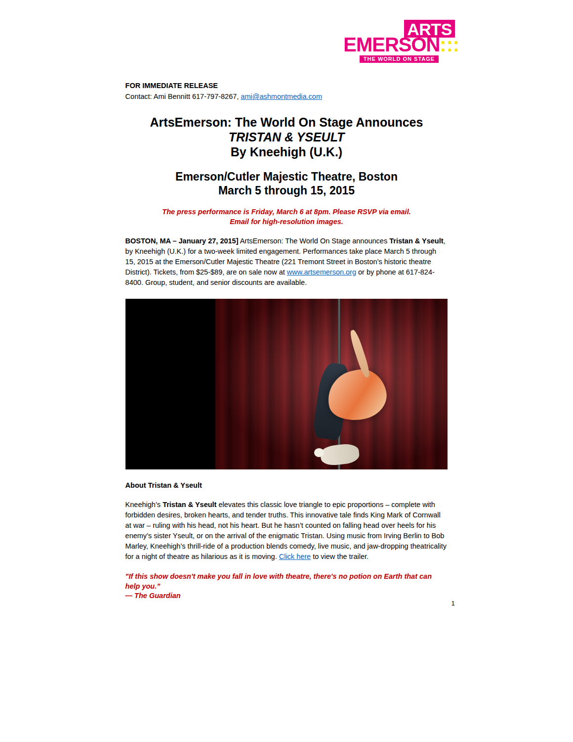ARTS
EMERSON:::
THE WORLD ON STAGE
FOR IMMEDIATE RELEASE
Contact: Ami Bennitt 617-797-8267, ami@ashmontmedia.com
ArtsEmerson: The World On Stage Announces
TRISTAN & YSEULT
By Kneehigh (U.K.)
Emerson/Cutler Majestic Theatre, Boston
March 5 through 15, 2015
The press performance is Friday, March 6 at 8pm. Please RSVP via email.
Email for high-resolution images.
BOSTON, MA – January 27, 2015] ArtsEmerson: The World On Stage announces Tristan & Yseult, by Kneehigh (U.K.) for a two-week limited engagement. Performances take place March 5 through 15, 2015 at the Emerson/Cutler Majestic Theatre (221 Tremont Street in Boston’s historic theatre District). Tickets, from $25-$89, are on sale now at www.artsemerson.org or by phone at 617-824-8400. Group, student, and senior discounts are available.
About Tristan & Yseult
Kneehigh’s Tristan & Yseult elevates this classic love triangle to epic proportions – complete with forbidden desires, broken hearts, and tender truths. This innovative tale finds King Mark of Cornwall at war – ruling with his head, not his heart. But he hasn’t counted on falling head over heels for his enemy’s sister Yseult, or on the arrival of the enigmatic Tristan. Using music from Irving Berlin to Bob Marley, Kneehigh’s thrill-ride of a production blends comedy, live music, and jaw-dropping theatricality for a night of theatre as hilarious as it is moving. Click here to view the trailer.
"If this show doesn't make you fall in love with theatre, there's no potion on Earth that can help you.”
— The Guardian
1